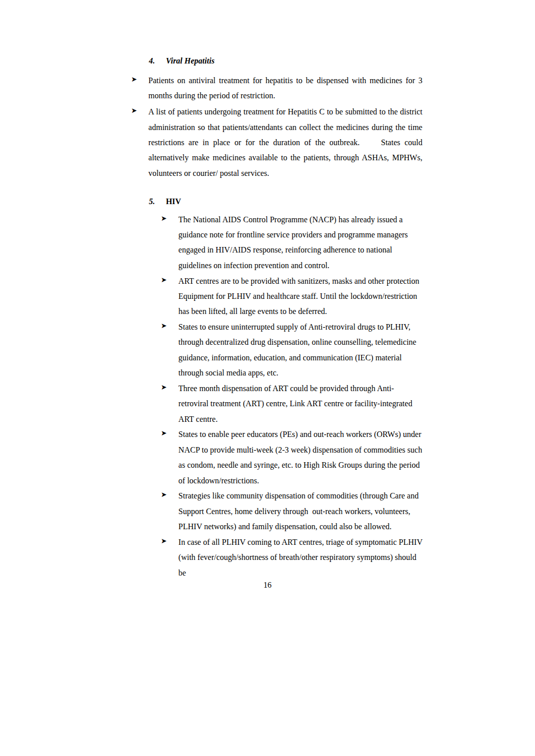4. Viral Hepatitis
Patients on antiviral treatment for hepatitis to be dispensed with medicines for 3 months during the period of restriction.
A list of patients undergoing treatment for Hepatitis C to be submitted to the district administration so that patients/attendants can collect the medicines during the time restrictions are in place or for the duration of the outbreak. States could alternatively make medicines available to the patients, through ASHAs, MPHWs, volunteers or courier/ postal services.
5. HIV
The National AIDS Control Programme (NACP) has already issued a guidance note for frontline service providers and programme managers engaged in HIV/AIDS response, reinforcing adherence to national guidelines on infection prevention and control.
ART centres are to be provided with sanitizers, masks and other protection Equipment for PLHIV and healthcare staff. Until the lockdown/restriction has been lifted, all large events to be deferred.
States to ensure uninterrupted supply of Anti-retroviral drugs to PLHIV, through decentralized drug dispensation, online counselling, telemedicine guidance, information, education, and communication (IEC) material through social media apps, etc.
Three month dispensation of ART could be provided through Anti-retroviral treatment (ART) centre, Link ART centre or facility-integrated ART centre.
States to enable peer educators (PEs) and out-reach workers (ORWs) under NACP to provide multi-week (2-3 week) dispensation of commodities such as condom, needle and syringe, etc. to High Risk Groups during the period of lockdown/restrictions.
Strategies like community dispensation of commodities (through Care and Support Centres, home delivery through out-reach workers, volunteers, PLHIV networks) and family dispensation, could also be allowed.
In case of all PLHIV coming to ART centres, triage of symptomatic PLHIV (with fever/cough/shortness of breath/other respiratory symptoms) should be
16